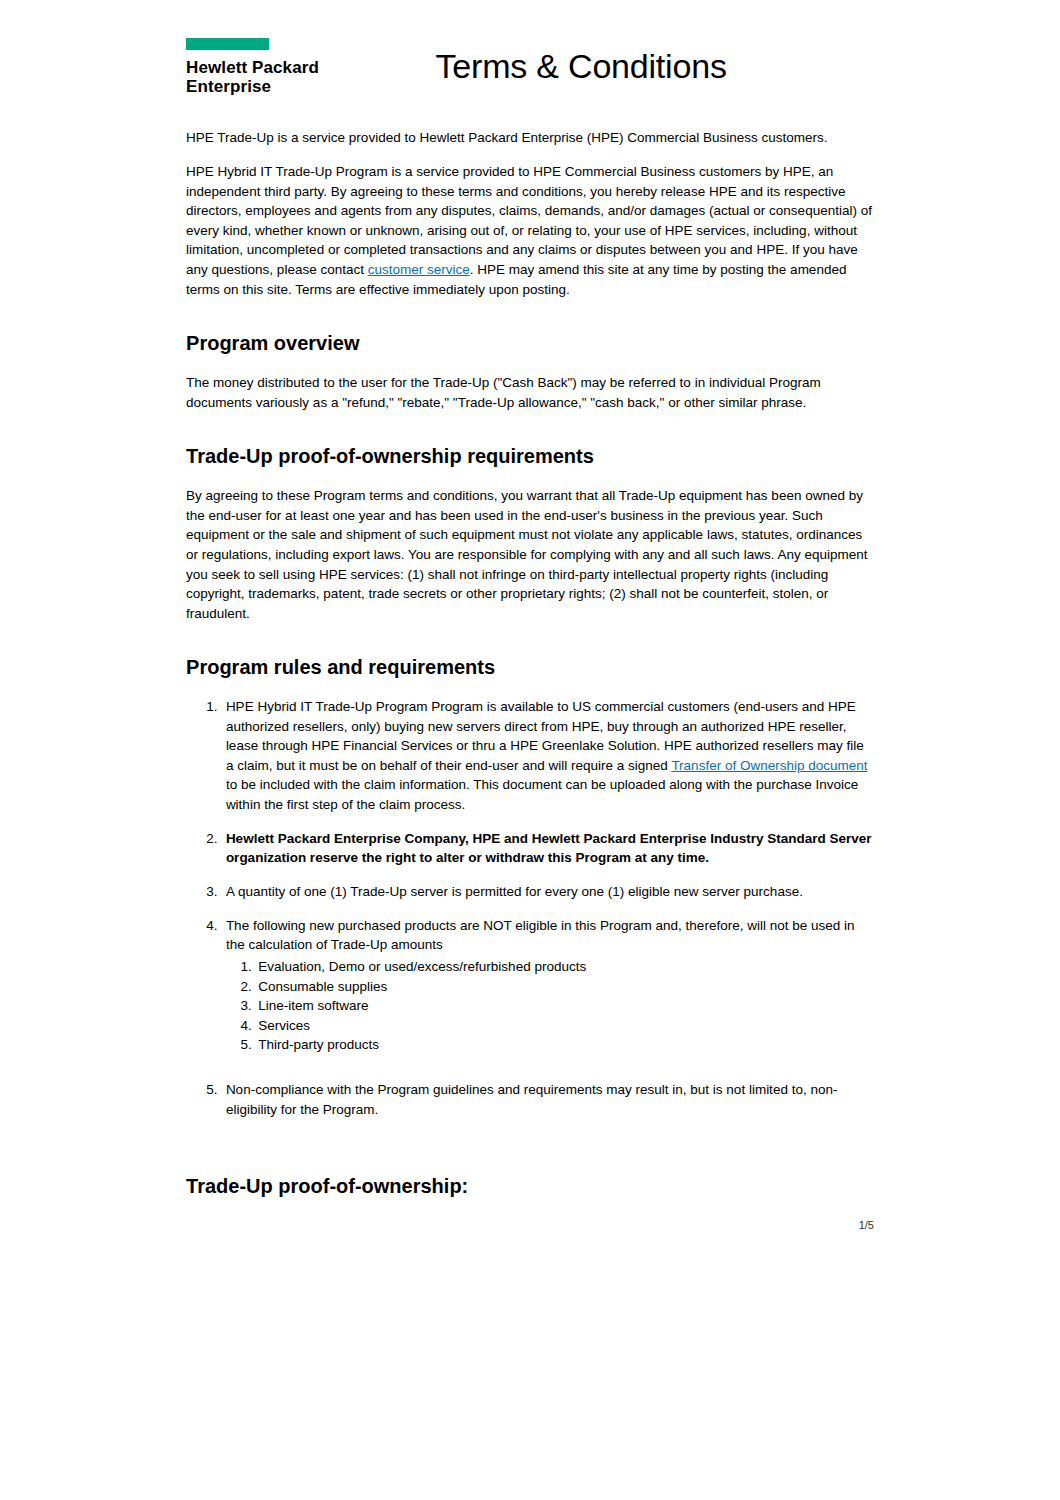Hewlett Packard Enterprise
Terms & Conditions
HPE Trade-Up is a service provided to Hewlett Packard Enterprise (HPE) Commercial Business customers.
HPE Hybrid IT Trade-Up Program is a service provided to HPE Commercial Business customers by HPE, an independent third party. By agreeing to these terms and conditions, you hereby release HPE and its respective directors, employees and agents from any disputes, claims, demands, and/or damages (actual or consequential) of every kind, whether known or unknown, arising out of, or relating to, your use of HPE services, including, without limitation, uncompleted or completed transactions and any claims or disputes between you and HPE. If you have any questions, please contact customer service. HPE may amend this site at any time by posting the amended terms on this site. Terms are effective immediately upon posting.
Program overview
The money distributed to the user for the Trade-Up ("Cash Back") may be referred to in individual Program documents variously as a "refund," "rebate," "Trade-Up allowance," "cash back," or other similar phrase.
Trade-Up proof-of-ownership requirements
By agreeing to these Program terms and conditions, you warrant that all Trade-Up equipment has been owned by the end-user for at least one year and has been used in the end-user's business in the previous year. Such equipment or the sale and shipment of such equipment must not violate any applicable laws, statutes, ordinances or regulations, including export laws. You are responsible for complying with any and all such laws. Any equipment you seek to sell using HPE services: (1) shall not infringe on third-party intellectual property rights (including copyright, trademarks, patent, trade secrets or other proprietary rights; (2) shall not be counterfeit, stolen, or fraudulent.
Program rules and requirements
HPE Hybrid IT Trade-Up Program Program is available to US commercial customers (end-users and HPE authorized resellers, only) buying new servers direct from HPE, buy through an authorized HPE reseller, lease through HPE Financial Services or thru a HPE Greenlake Solution. HPE authorized resellers may file a claim, but it must be on behalf of their end-user and will require a signed Transfer of Ownership document to be included with the claim information. This document can be uploaded along with the purchase Invoice within the first step of the claim process.
Hewlett Packard Enterprise Company, HPE and Hewlett Packard Enterprise Industry Standard Server organization reserve the right to alter or withdraw this Program at any time.
A quantity of one (1) Trade-Up server is permitted for every one (1) eligible new server purchase.
The following new purchased products are NOT eligible in this Program and, therefore, will not be used in the calculation of Trade-Up amounts
Evaluation, Demo or used/excess/refurbished products
Consumable supplies
Line-item software
Services
Third-party products
Non-compliance with the Program guidelines and requirements may result in, but is not limited to, non-eligibility for the Program.
Trade-Up proof-of-ownership:
1/5